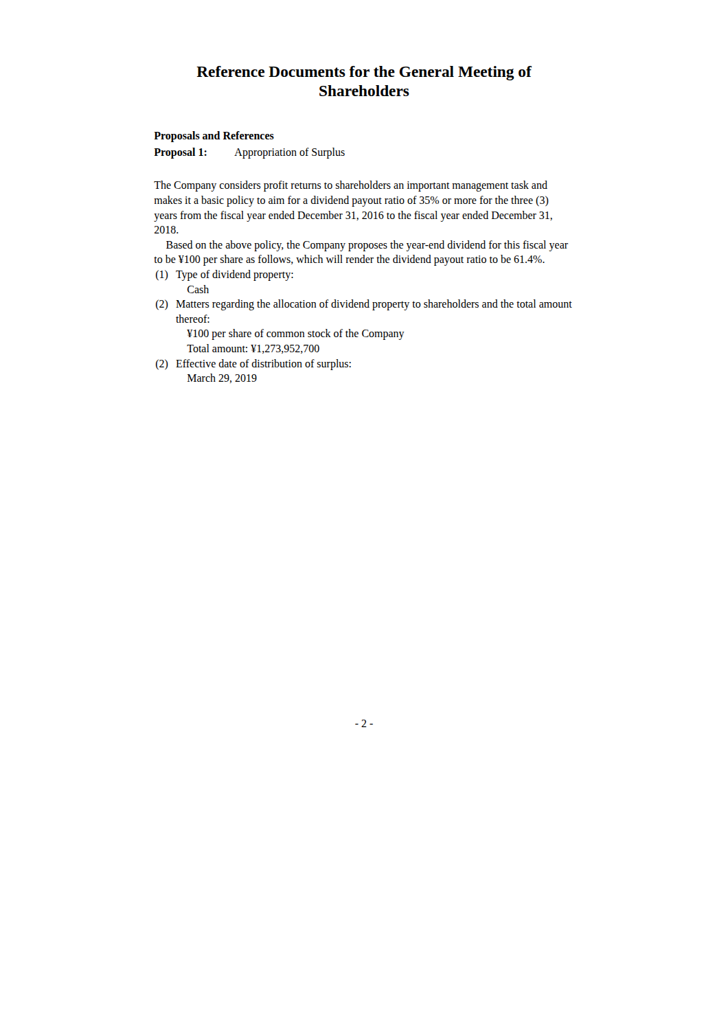Reference Documents for the General Meeting of Shareholders
Proposals and References
Proposal 1: Appropriation of Surplus
The Company considers profit returns to shareholders an important management task and makes it a basic policy to aim for a dividend payout ratio of 35% or more for the three (3) years from the fiscal year ended December 31, 2016 to the fiscal year ended December 31, 2018.
Based on the above policy, the Company proposes the year-end dividend for this fiscal year to be ¥100 per share as follows, which will render the dividend payout ratio to be 61.4%.
(1) Type of dividend property:
Cash
(2) Matters regarding the allocation of dividend property to shareholders and the total amount thereof:
¥100 per share of common stock of the Company
Total amount: ¥1,273,952,700
(2) Effective date of distribution of surplus:
March 29, 2019
- 2 -